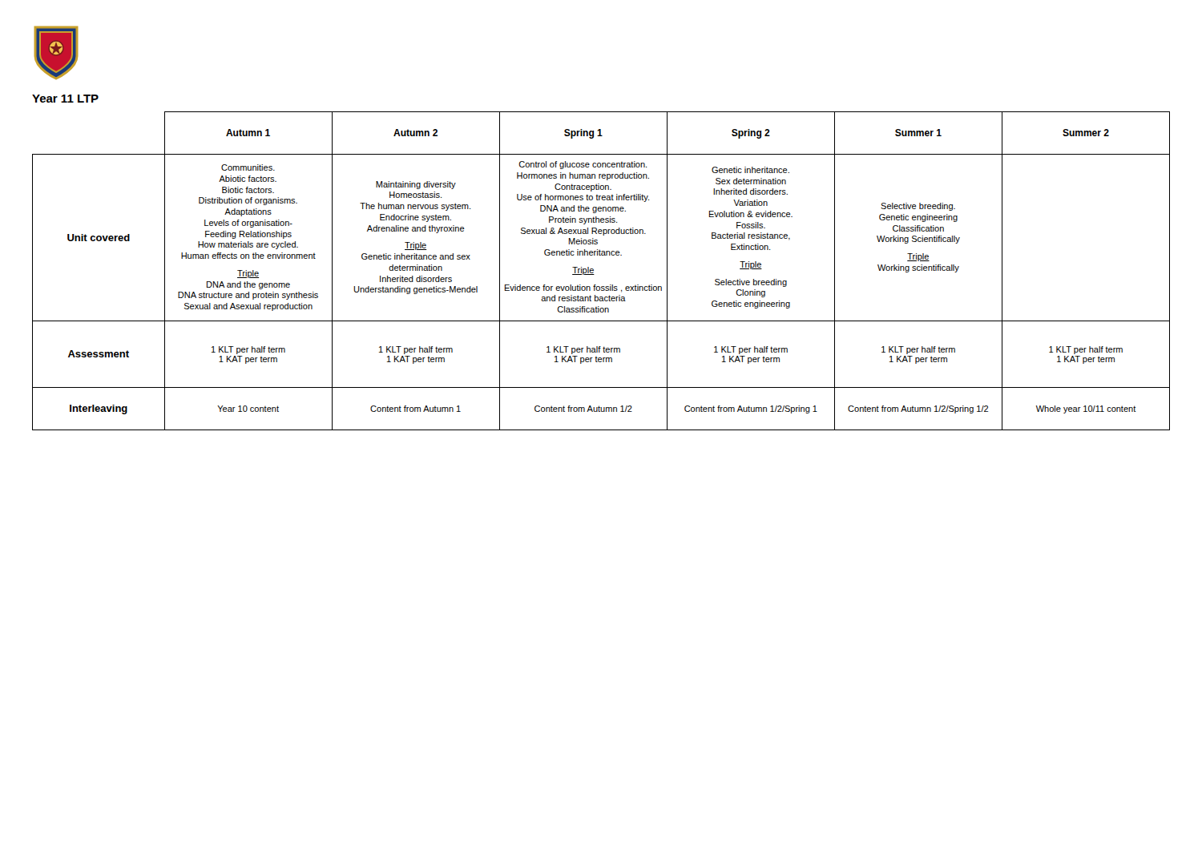Year 11 LTP
| | Autumn 1 | Autumn 2 | Spring 1 | Spring 2 | Summer 1 | Summer 2 |
| --- | --- | --- | --- | --- | --- | --- |
| Unit covered | Communities. Abiotic factors. Biotic factors. Distribution of organisms. Adaptations Levels of organisation- Feeding Relationships How materials are cycled. Human effects on the environment Triple DNA and the genome DNA structure and protein synthesis Sexual and Asexual reproduction | Maintaining diversity Homeostasis. The human nervous system. Endocrine system. Adrenaline and thyroxine Triple Genetic inheritance and sex determination Inherited disorders Understanding genetics-Mendel | Control of glucose concentration. Hormones in human reproduction. Contraception. Use of hormones to treat infertility. DNA and the genome. Protein synthesis. Sexual & Asexual Reproduction. Meiosis Genetic inheritance. Triple Evidence for evolution fossils , extinction and resistant bacteria Classification | Genetic inheritance. Sex determination Inherited disorders. Variation Evolution & evidence. Fossils. Bacterial resistance, Extinction. Triple Selective breeding Cloning Genetic engineering | Selective breeding. Genetic engineering Classification Working Scientifically Triple Working scientifically | |
| Assessment | 1 KLT per half term 1 KAT per term | 1 KLT per half term 1 KAT per term | 1 KLT per half term 1 KAT per term | 1 KLT per half term 1 KAT per term | 1 KLT per half term 1 KAT per term | 1 KLT per half term 1 KAT per term |
| Interleaving | Year 10 content | Content from Autumn 1 | Content from Autumn 1/2 | Content from Autumn 1/2/Spring 1 | Content from Autumn 1/2/Spring 1/2 | Whole year 10/11 content |